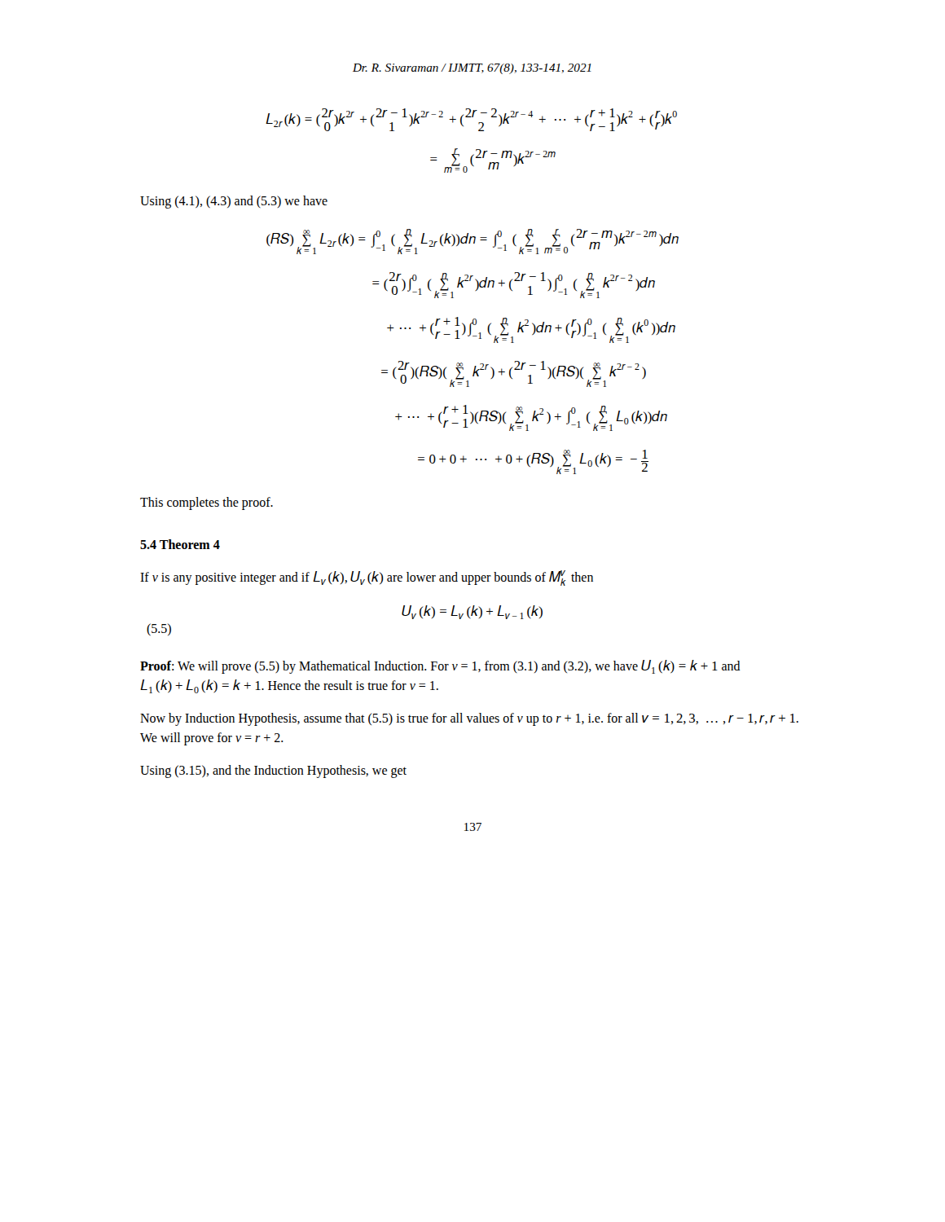Dr. R. Sivaraman / IJMTT, 67(8), 133-141, 2021
L2r (k) = ( 2r 0 ) k2r + ( 2r−1 1 ) k2r−2 + ( 2r−2 2 ) k2r−4 +⋯+ ( r+1 r−1 ) k2 + ( r r ) k0
= ∑ m=0 r ( 2r−m m ) k2r−2m
Using (4.1), (4.3) and (5.3) we have
(RS) ∑ k=1 ∞ L2r (k) = ∫ −1 0 ( ∑ k=1 n L2r (k) ) dn = ∫ −1 0 ( ∑ k=1 n ∑ m=0 r ( 2r−m m ) k2r−2m ) dn
= ( 2r 0 ) ∫ −1 0 ( ∑ k=1 n k2r ) dn + ( 2r−1 1 ) ∫ −1 0 ( ∑ k=1 n k2r−2 ) dn
+⋯+ ( r+1 r−1 ) ∫ −1 0 ( ∑ k=1 n k2 ) dn + ( r r ) ∫ −1 0 ( ∑ k=1 n (k0) ) dn
= ( 2r 0 ) (RS) ( ∑ k=1 ∞ k2r ) + ( 2r−1 1 ) (RS) ( ∑ k=1 ∞ k2r−2 )
+⋯+ ( r+1 r−1 ) (RS) ( ∑ k=1 ∞ k2 ) + ∫ −1 0 ( ∑ k=1 n L0 (k) ) dn
= 0+0+⋯+0 + (RS) ∑ k=1 ∞ L0 (k) = − 12
This completes the proof.
5.4 Theorem 4
If v is any positive integer and if Lv(k) , Uv(k) are lower and upper bounds of Mkv then
Uv(k) = Lv(k) + Lv−1(k) (5.5)
Proof: We will prove (5.5) by Mathematical Induction. For v = 1, from (3.1) and (3.2), we have U1(k) =k+1 and L1(k) + L0(k) =k+1 . Hence the result is true for v = 1.
Now by Induction Hypothesis, assume that (5.5) is true for all values of v up to r + 1, i.e. for all v=1,2,3,…, r−1,r,r+1 . We will prove for v = r + 2.
Using (3.15), and the Induction Hypothesis, we get
137